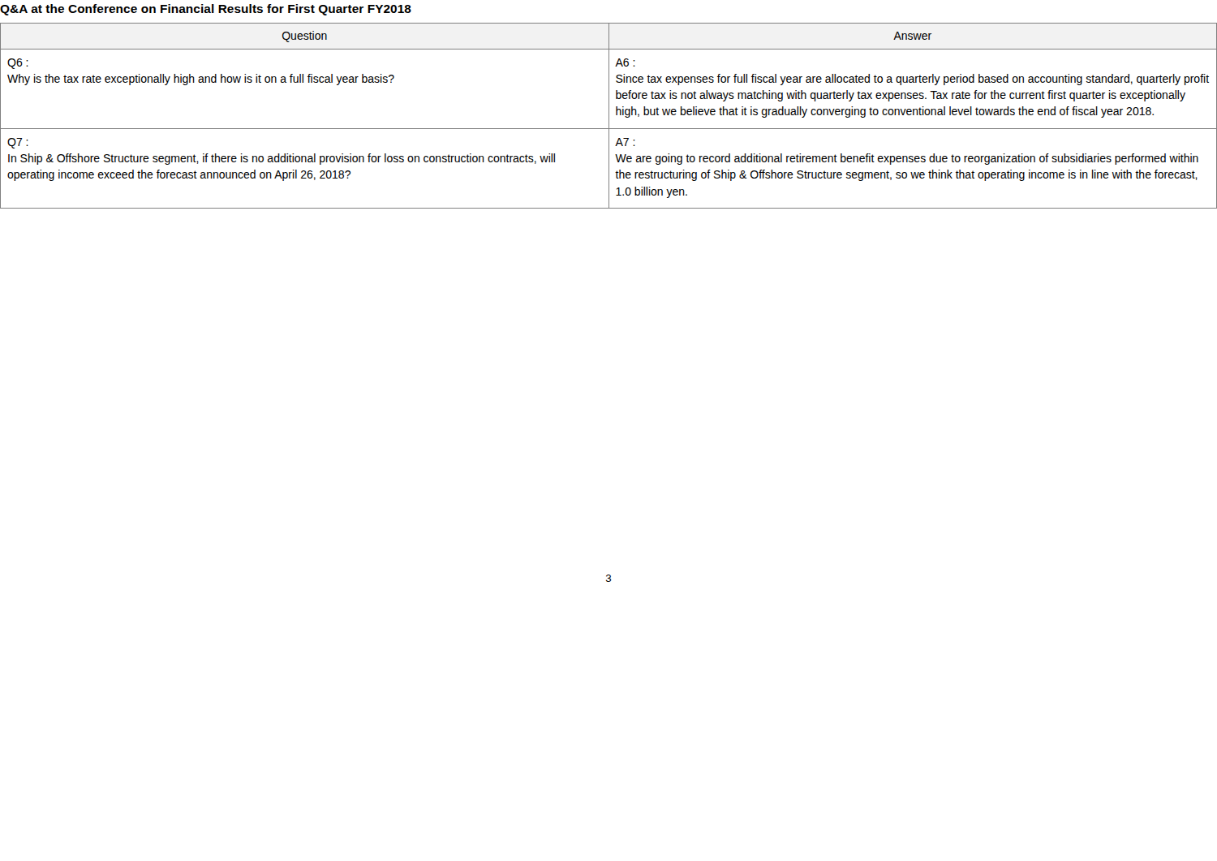Q&A at the Conference on Financial Results for First Quarter FY2018
| Question | Answer |
| --- | --- |
| Q6 : Why is the tax rate exceptionally high and how is it on a full fiscal year basis? | A6 : Since tax expenses for full fiscal year are allocated to a quarterly period based on accounting standard, quarterly profit before tax is not always matching with quarterly tax expenses. Tax rate for the current first quarter is exceptionally high, but we believe that it is gradually converging to conventional level towards the end of fiscal year 2018. |
| Q7 : In Ship & Offshore Structure segment, if there is no additional provision for loss on construction contracts, will operating income exceed the forecast announced on April 26, 2018? | A7 : We are going to record additional retirement benefit expenses due to reorganization of subsidiaries performed within the restructuring of Ship & Offshore Structure segment, so we think that operating income is in line with the forecast, 1.0 billion yen. |
3